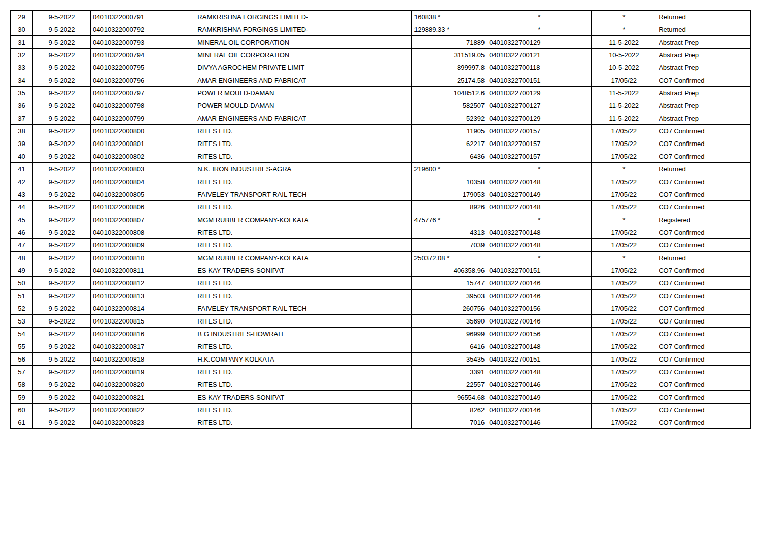| 29 | 9-5-2022 | 04010322000791 | RAMKRISHNA FORGINGS LIMITED- | 160838 * | * | * | Returned |
| 30 | 9-5-2022 | 04010322000792 | RAMKRISHNA FORGINGS LIMITED- | 129889.33 * | * | * | Returned |
| 31 | 9-5-2022 | 04010322000793 | MINERAL OIL CORPORATION | 71889 | 04010322700129 | 11-5-2022 | Abstract Prep |
| 32 | 9-5-2022 | 04010322000794 | MINERAL OIL CORPORATION | 311519.05 | 04010322700121 | 10-5-2022 | Abstract Prep |
| 33 | 9-5-2022 | 04010322000795 | DIVYA AGROCHEM PRIVATE LIMIT | 899997.8 | 04010322700118 | 10-5-2022 | Abstract Prep |
| 34 | 9-5-2022 | 04010322000796 | AMAR ENGINEERS AND FABRICAT | 25174.58 | 04010322700151 | 17/05/22 | CO7 Confirmed |
| 35 | 9-5-2022 | 04010322000797 | POWER MOULD-DAMAN | 1048512.6 | 04010322700129 | 11-5-2022 | Abstract Prep |
| 36 | 9-5-2022 | 04010322000798 | POWER MOULD-DAMAN | 582507 | 04010322700127 | 11-5-2022 | Abstract Prep |
| 37 | 9-5-2022 | 04010322000799 | AMAR ENGINEERS AND FABRICAT | 52392 | 04010322700129 | 11-5-2022 | Abstract Prep |
| 38 | 9-5-2022 | 04010322000800 | RITES LTD. | 11905 | 04010322700157 | 17/05/22 | CO7 Confirmed |
| 39 | 9-5-2022 | 04010322000801 | RITES LTD. | 62217 | 04010322700157 | 17/05/22 | CO7 Confirmed |
| 40 | 9-5-2022 | 04010322000802 | RITES LTD. | 6436 | 04010322700157 | 17/05/22 | CO7 Confirmed |
| 41 | 9-5-2022 | 04010322000803 | N.K. IRON INDUSTRIES-AGRA | 219600 * | * | * | Returned |
| 42 | 9-5-2022 | 04010322000804 | RITES LTD. | 10358 | 04010322700148 | 17/05/22 | CO7 Confirmed |
| 43 | 9-5-2022 | 04010322000805 | FAIVELEY TRANSPORT RAIL TECH | 179053 | 04010322700149 | 17/05/22 | CO7 Confirmed |
| 44 | 9-5-2022 | 04010322000806 | RITES LTD. | 8926 | 04010322700148 | 17/05/22 | CO7 Confirmed |
| 45 | 9-5-2022 | 04010322000807 | MGM RUBBER COMPANY-KOLKATA | 475776 * | * | * | Registered |
| 46 | 9-5-2022 | 04010322000808 | RITES LTD. | 4313 | 04010322700148 | 17/05/22 | CO7 Confirmed |
| 47 | 9-5-2022 | 04010322000809 | RITES LTD. | 7039 | 04010322700148 | 17/05/22 | CO7 Confirmed |
| 48 | 9-5-2022 | 04010322000810 | MGM RUBBER COMPANY-KOLKATA | 250372.08 * | * | * | Returned |
| 49 | 9-5-2022 | 04010322000811 | ES KAY TRADERS-SONIPAT | 406358.96 | 04010322700151 | 17/05/22 | CO7 Confirmed |
| 50 | 9-5-2022 | 04010322000812 | RITES LTD. | 15747 | 04010322700146 | 17/05/22 | CO7 Confirmed |
| 51 | 9-5-2022 | 04010322000813 | RITES LTD. | 39503 | 04010322700146 | 17/05/22 | CO7 Confirmed |
| 52 | 9-5-2022 | 04010322000814 | FAIVELEY TRANSPORT RAIL TECH | 260756 | 04010322700156 | 17/05/22 | CO7 Confirmed |
| 53 | 9-5-2022 | 04010322000815 | RITES LTD. | 35690 | 04010322700146 | 17/05/22 | CO7 Confirmed |
| 54 | 9-5-2022 | 04010322000816 | B G INDUSTRIES-HOWRAH | 96999 | 04010322700156 | 17/05/22 | CO7 Confirmed |
| 55 | 9-5-2022 | 04010322000817 | RITES LTD. | 6416 | 04010322700148 | 17/05/22 | CO7 Confirmed |
| 56 | 9-5-2022 | 04010322000818 | H.K.COMPANY-KOLKATA | 35435 | 04010322700151 | 17/05/22 | CO7 Confirmed |
| 57 | 9-5-2022 | 04010322000819 | RITES LTD. | 3391 | 04010322700148 | 17/05/22 | CO7 Confirmed |
| 58 | 9-5-2022 | 04010322000820 | RITES LTD. | 22557 | 04010322700146 | 17/05/22 | CO7 Confirmed |
| 59 | 9-5-2022 | 04010322000821 | ES KAY TRADERS-SONIPAT | 96554.68 | 04010322700149 | 17/05/22 | CO7 Confirmed |
| 60 | 9-5-2022 | 04010322000822 | RITES LTD. | 8262 | 04010322700146 | 17/05/22 | CO7 Confirmed |
| 61 | 9-5-2022 | 04010322000823 | RITES LTD. | 7016 | 04010322700146 | 17/05/22 | CO7 Confirmed |